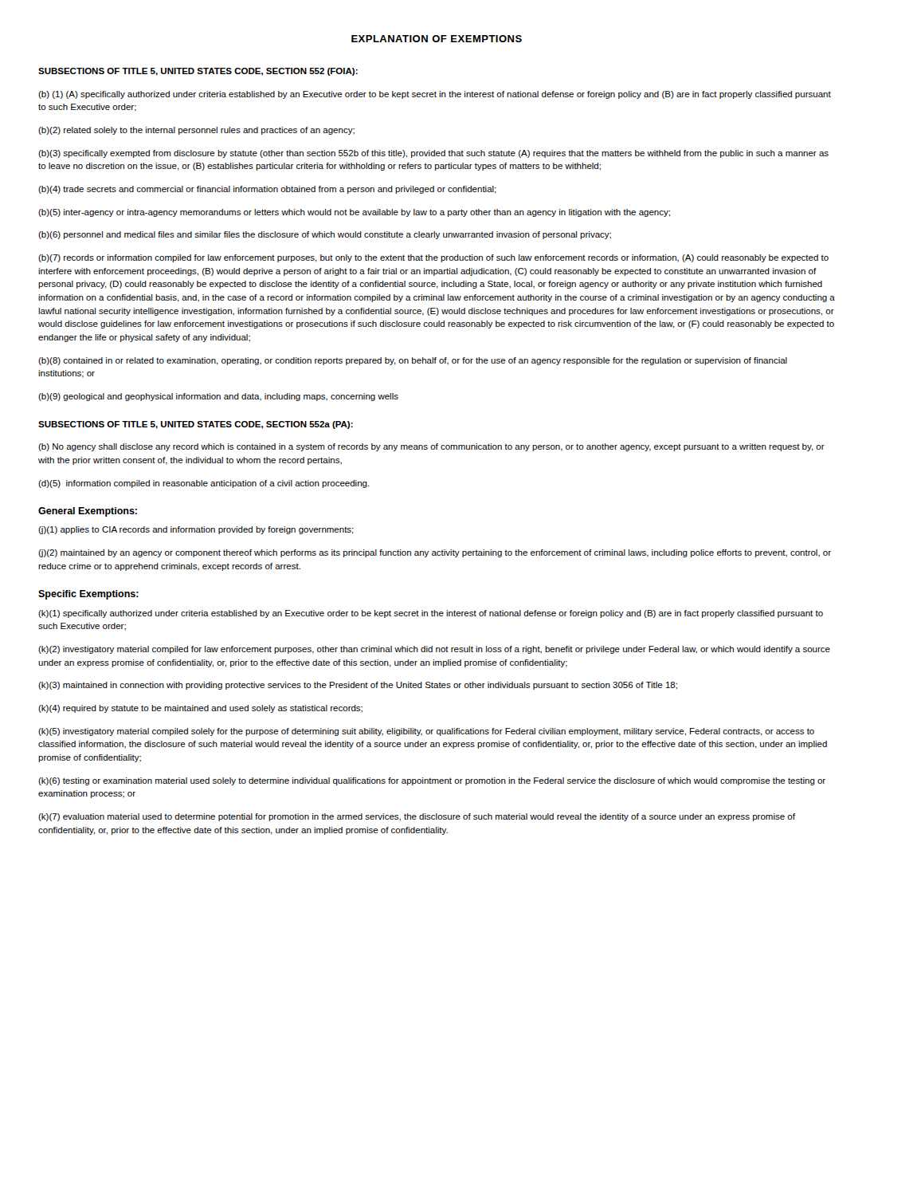EXPLANATION OF EXEMPTIONS
SUBSECTIONS OF TITLE 5, UNITED STATES CODE, SECTION 552 (FOIA):
(b) (1) (A) specifically authorized under criteria established by an Executive order to be kept secret in the interest of national defense or foreign policy and (B) are in fact properly classified pursuant to such Executive order;
(b)(2) related solely to the internal personnel rules and practices of an agency;
(b)(3) specifically exempted from disclosure by statute (other than section 552b of this title), provided that such statute (A) requires that the matters be withheld from the public in such a manner as to leave no discretion on the issue, or (B) establishes particular criteria for withholding or refers to particular types of matters to be withheld;
(b)(4) trade secrets and commercial or financial information obtained from a person and privileged or confidential;
(b)(5) inter-agency or intra-agency memorandums or letters which would not be available by law to a party other than an agency in litigation with the agency;
(b)(6) personnel and medical files and similar files the disclosure of which would constitute a clearly unwarranted invasion of personal privacy;
(b)(7) records or information compiled for law enforcement purposes, but only to the extent that the production of such law enforcement records or information, (A) could reasonably be expected to interfere with enforcement proceedings, (B) would deprive a person of aright to a fair trial or an impartial adjudication, (C) could reasonably be expected to constitute an unwarranted invasion of personal privacy, (D) could reasonably be expected to disclose the identity of a confidential source, including a State, local, or foreign agency or authority or any private institution which furnished information on a confidential basis, and, in the case of a record or information compiled by a criminal law enforcement authority in the course of a criminal investigation or by an agency conducting a lawful national security intelligence investigation, information furnished by a confidential source, (E) would disclose techniques and procedures for law enforcement investigations or prosecutions, or would disclose guidelines for law enforcement investigations or prosecutions if such disclosure could reasonably be expected to risk circumvention of the law, or (F) could reasonably be expected to endanger the life or physical safety of any individual;
(b)(8) contained in or related to examination, operating, or condition reports prepared by, on behalf of, or for the use of an agency responsible for the regulation or supervision of financial institutions; or
(b)(9) geological and geophysical information and data, including maps, concerning wells
SUBSECTIONS OF TITLE 5, UNITED STATES CODE, SECTION 552a (PA):
(b) No agency shall disclose any record which is contained in a system of records by any means of communication to any person, or to another agency, except pursuant to a written request by, or with the prior written consent of, the individual to whom the record pertains,
(d)(5) information compiled in reasonable anticipation of a civil action proceeding.
General Exemptions:
(j)(1) applies to CIA records and information provided by foreign governments;
(j)(2) maintained by an agency or component thereof which performs as its principal function any activity pertaining to the enforcement of criminal laws, including police efforts to prevent, control, or reduce crime or to apprehend criminals, except records of arrest.
Specific Exemptions:
(k)(1) specifically authorized under criteria established by an Executive order to be kept secret in the interest of national defense or foreign policy and (B) are in fact properly classified pursuant to such Executive order;
(k)(2) investigatory material compiled for law enforcement purposes, other than criminal which did not result in loss of a right, benefit or privilege under Federal law, or which would identify a source under an express promise of confidentiality, or, prior to the effective date of this section, under an implied promise of confidentiality;
(k)(3) maintained in connection with providing protective services to the President of the United States or other individuals pursuant to section 3056 of Title 18;
(k)(4) required by statute to be maintained and used solely as statistical records;
(k)(5) investigatory material compiled solely for the purpose of determining suit ability, eligibility, or qualifications for Federal civilian employment, military service, Federal contracts, or access to classified information, the disclosure of such material would reveal the identity of a source under an express promise of confidentiality, or, prior to the effective date of this section, under an implied promise of confidentiality;
(k)(6) testing or examination material used solely to determine individual qualifications for appointment or promotion in the Federal service the disclosure of which would compromise the testing or examination process; or
(k)(7) evaluation material used to determine potential for promotion in the armed services, the disclosure of such material would reveal the identity of a source under an express promise of confidentiality, or, prior to the effective date of this section, under an implied promise of confidentiality.